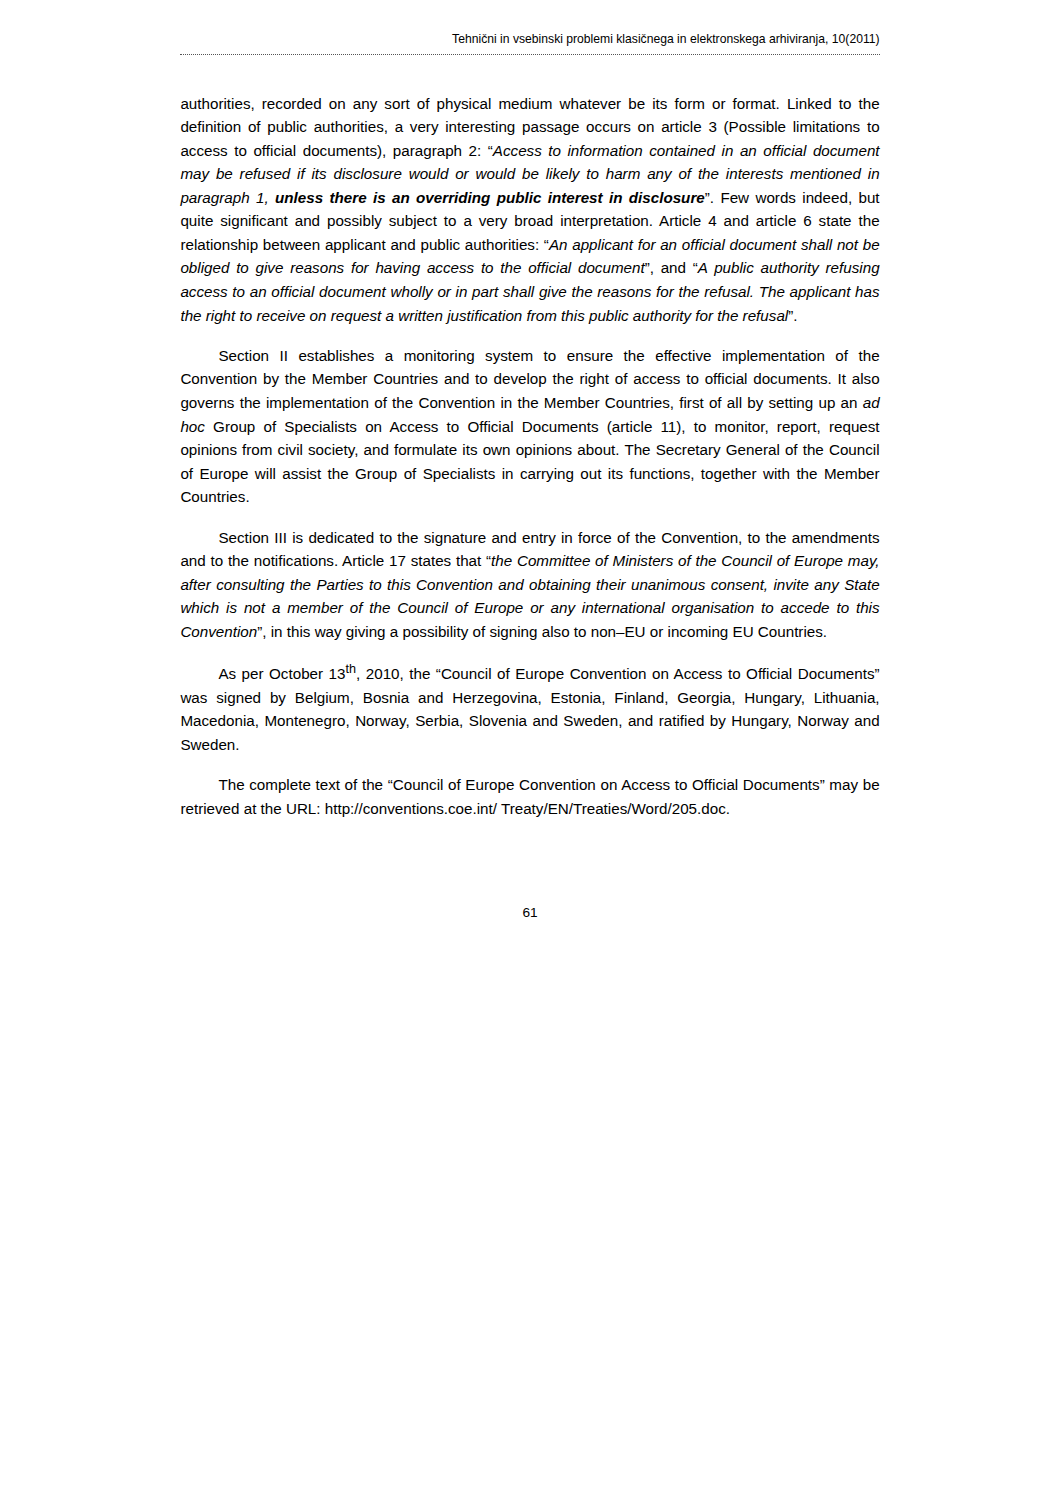Tehnični in vsebinski problemi klasičnega in elektronskega arhiviranja, 10(2011)
authorities, recorded on any sort of physical medium whatever be its form or format. Linked to the definition of public authorities, a very interesting passage occurs on article 3 (Possible limitations to access to official documents), paragraph 2: “Access to information contained in an official document may be refused if its disclosure would or would be likely to harm any of the interests mentioned in paragraph 1, unless there is an overriding public interest in disclosure”. Few words indeed, but quite significant and possibly subject to a very broad interpretation. Article 4 and article 6 state the relationship between applicant and public authorities: “An applicant for an official document shall not be obliged to give reasons for having access to the official document”, and “A public authority refusing access to an official document wholly or in part shall give the reasons for the refusal. The applicant has the right to receive on request a written justification from this public authority for the refusal”.
Section II establishes a monitoring system to ensure the effective implementation of the Convention by the Member Countries and to develop the right of access to official documents. It also governs the implementation of the Convention in the Member Countries, first of all by setting up an ad hoc Group of Specialists on Access to Official Documents (article 11), to monitor, report, request opinions from civil society, and formulate its own opinions about. The Secretary General of the Council of Europe will assist the Group of Specialists in carrying out its functions, together with the Member Countries.
Section III is dedicated to the signature and entry in force of the Convention, to the amendments and to the notifications. Article 17 states that “the Committee of Ministers of the Council of Europe may, after consulting the Parties to this Convention and obtaining their unanimous consent, invite any State which is not a member of the Council of Europe or any international organisation to accede to this Convention”, in this way giving a possibility of signing also to non–EU or incoming EU Countries.
As per October 13th, 2010, the “Council of Europe Convention on Access to Official Documents” was signed by Belgium, Bosnia and Herzegovina, Estonia, Finland, Georgia, Hungary, Lithuania, Macedonia, Montenegro, Norway, Serbia, Slovenia and Sweden, and ratified by Hungary, Norway and Sweden.
The complete text of the “Council of Europe Convention on Access to Official Documents” may be retrieved at the URL: http://conventions.coe.int/ Treaty/EN/Treaties/Word/205.doc.
61